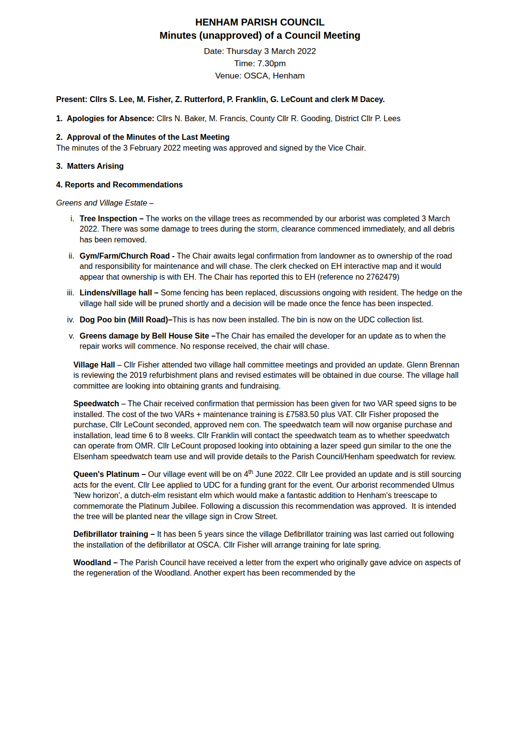HENHAM PARISH COUNCIL
Minutes (unapproved) of a Council Meeting
Date: Thursday 3 March 2022
Time: 7.30pm
Venue: OSCA, Henham
Present: Cllrs S. Lee, M. Fisher, Z. Rutterford, P. Franklin, G. LeCount and clerk M Dacey.
1. Apologies for Absence: Cllrs N. Baker, M. Francis, County Cllr R. Gooding, District Cllr P. Lees
2. Approval of the Minutes of the Last Meeting
The minutes of the 3 February 2022 meeting was approved and signed by the Vice Chair.
3. Matters Arising
4. Reports and Recommendations
Greens and Village Estate –
Tree Inspection – The works on the village trees as recommended by our arborist was completed 3 March 2022. There was some damage to trees during the storm, clearance commenced immediately, and all debris has been removed.
Gym/Farm/Church Road - The Chair awaits legal confirmation from landowner as to ownership of the road and responsibility for maintenance and will chase. The clerk checked on EH interactive map and it would appear that ownership is with EH. The Chair has reported this to EH (reference no 2762479)
Lindens/village hall – Some fencing has been replaced, discussions ongoing with resident. The hedge on the village hall side will be pruned shortly and a decision will be made once the fence has been inspected.
Dog Poo bin (Mill Road)–This is has now been installed. The bin is now on the UDC collection list.
Greens damage by Bell House Site –The Chair has emailed the developer for an update as to when the repair works will commence. No response received, the chair will chase.
Village Hall – Cllr Fisher attended two village hall committee meetings and provided an update. Glenn Brennan is reviewing the 2019 refurbishment plans and revised estimates will be obtained in due course. The village hall committee are looking into obtaining grants and fundraising.
Speedwatch – The Chair received confirmation that permission has been given for two VAR speed signs to be installed. The cost of the two VARs + maintenance training is £7583.50 plus VAT. Cllr Fisher proposed the purchase, Cllr LeCount seconded, approved nem con. The speedwatch team will now organise purchase and installation, lead time 6 to 8 weeks. Cllr Franklin will contact the speedwatch team as to whether speedwatch can operate from OMR. Cllr LeCount proposed looking into obtaining a lazer speed gun similar to the one the Elsenham speedwatch team use and will provide details to the Parish Council/Henham speedwatch for review.
Queen's Platinum – Our village event will be on 4th June 2022. Cllr Lee provided an update and is still sourcing acts for the event. Cllr Lee applied to UDC for a funding grant for the event. Our arborist recommended Ulmus 'New horizon', a dutch-elm resistant elm which would make a fantastic addition to Henham's treescape to commemorate the Platinum Jubilee. Following a discussion this recommendation was approved. It is intended the tree will be planted near the village sign in Crow Street.
Defibrillator training – It has been 5 years since the village Defibrillator training was last carried out following the installation of the defibrillator at OSCA. Cllr Fisher will arrange training for late spring.
Woodland – The Parish Council have received a letter from the expert who originally gave advice on aspects of the regeneration of the Woodland. Another expert has been recommended by the